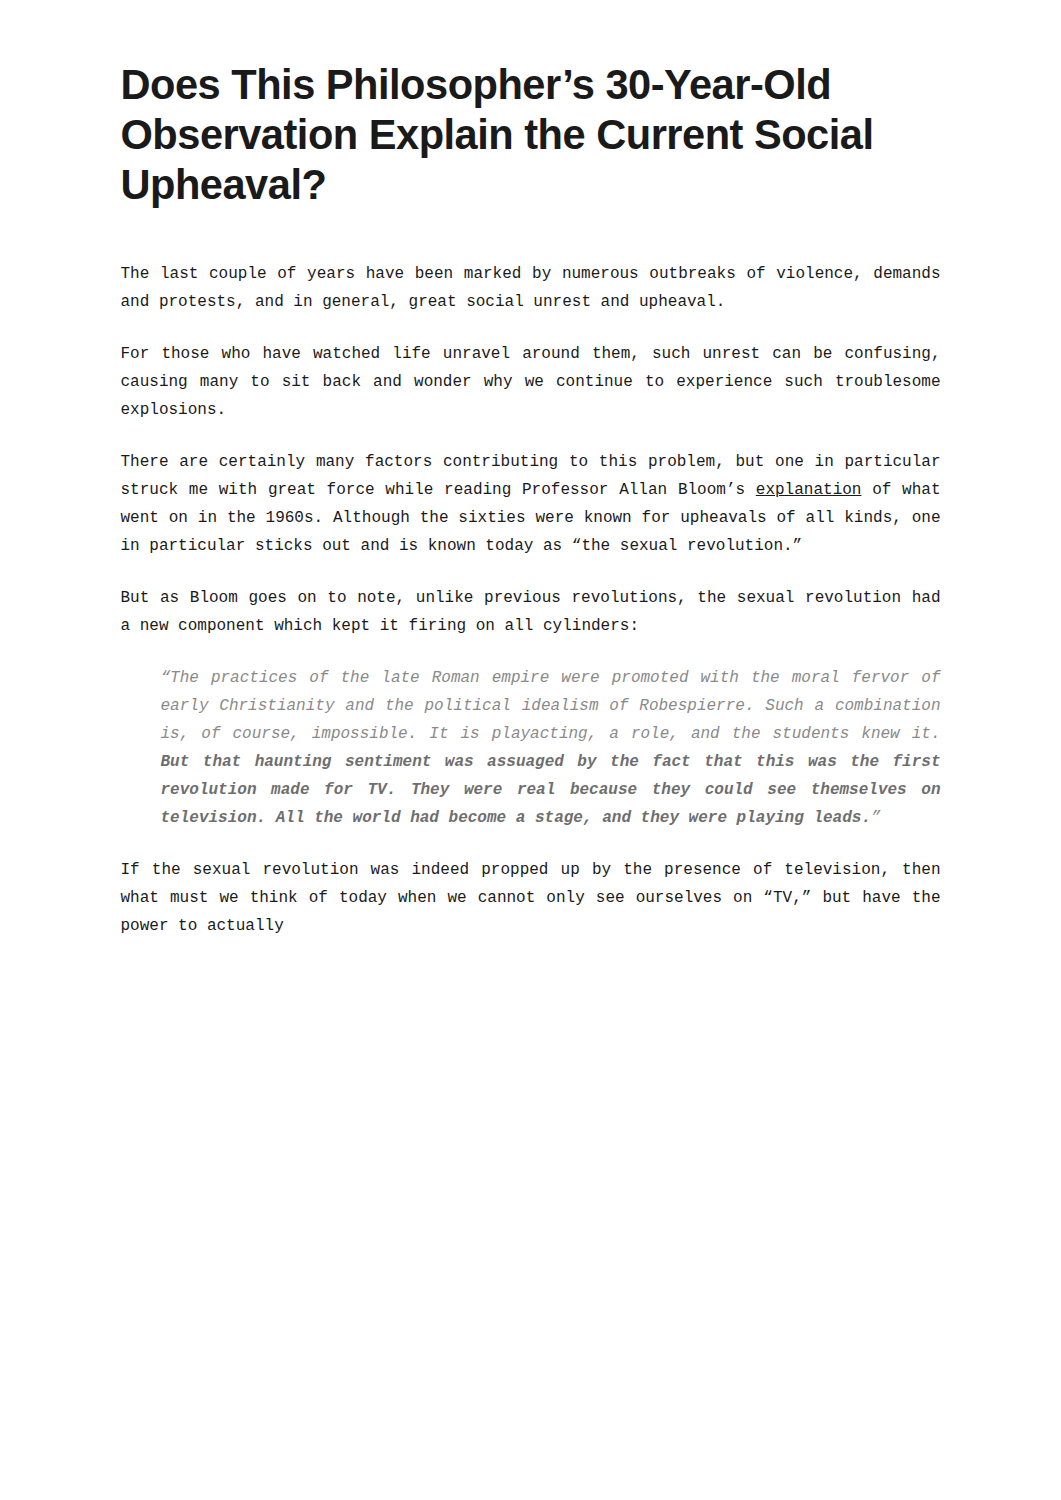Does This Philosopher’s 30-Year-Old Observation Explain the Current Social Upheaval?
The last couple of years have been marked by numerous outbreaks of violence, demands and protests, and in general, great social unrest and upheaval.
For those who have watched life unravel around them, such unrest can be confusing, causing many to sit back and wonder why we continue to experience such troublesome explosions.
There are certainly many factors contributing to this problem, but one in particular struck me with great force while reading Professor Allan Bloom’s explanation of what went on in the 1960s. Although the sixties were known for upheavals of all kinds, one in particular sticks out and is known today as “the sexual revolution.”
But as Bloom goes on to note, unlike previous revolutions, the sexual revolution had a new component which kept it firing on all cylinders:
“The practices of the late Roman empire were promoted with the moral fervor of early Christianity and the political idealism of Robespierre. Such a combination is, of course, impossible. It is playacting, a role, and the students knew it. But that haunting sentiment was assuaged by the fact that this was the first revolution made for TV. They were real because they could see themselves on television. All the world had become a stage, and they were playing leads.”
If the sexual revolution was indeed propped up by the presence of television, then what must we think of today when we cannot only see ourselves on “TV,” but have the power to actually